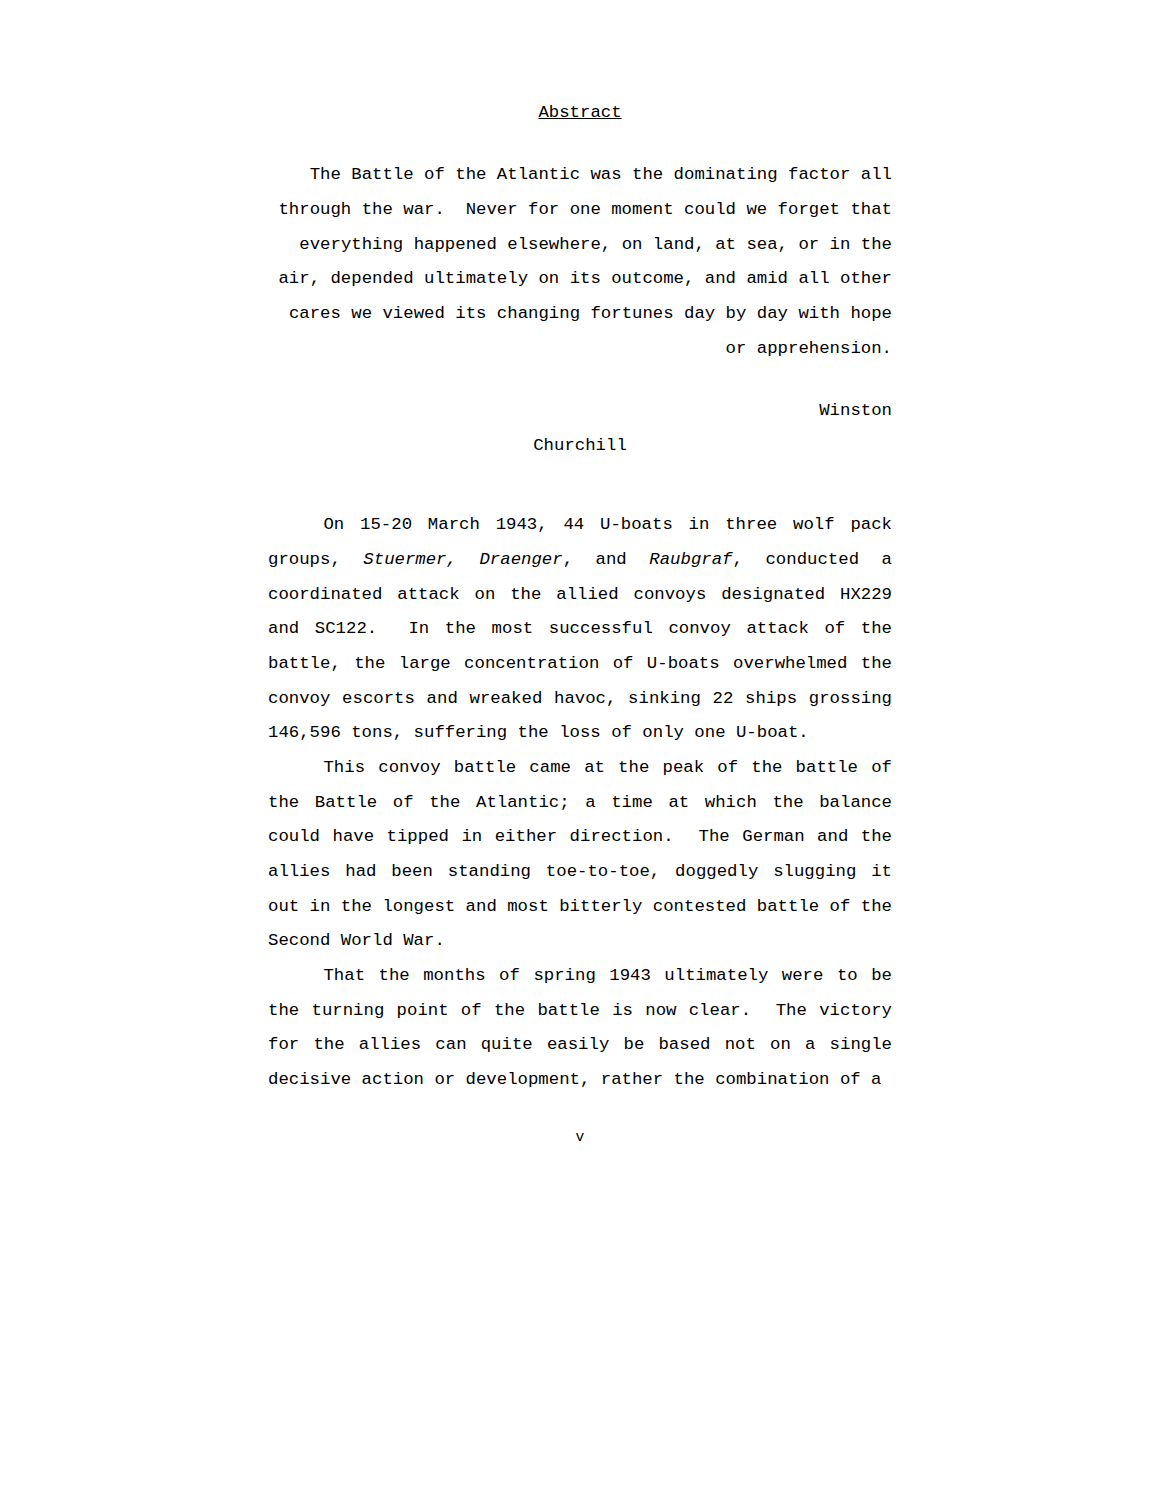Abstract
The Battle of the Atlantic was the dominating factor all through the war. Never for one moment could we forget that everything happened elsewhere, on land, at sea, or in the air, depended ultimately on its outcome, and amid all other cares we viewed its changing fortunes day by day with hope or apprehension.
Winston
Churchill
On 15-20 March 1943, 44 U-boats in three wolf pack groups, Stuermer, Draenger, and Raubgraf, conducted a coordinated attack on the allied convoys designated HX229 and SC122. In the most successful convoy attack of the battle, the large concentration of U-boats overwhelmed the convoy escorts and wreaked havoc, sinking 22 ships grossing 146,596 tons, suffering the loss of only one U-boat.
This convoy battle came at the peak of the battle of the Battle of the Atlantic; a time at which the balance could have tipped in either direction. The German and the allies had been standing toe-to-toe, doggedly slugging it out in the longest and most bitterly contested battle of the Second World War.
That the months of spring 1943 ultimately were to be the turning point of the battle is now clear. The victory for the allies can quite easily be based not on a single decisive action or development, rather the combination of a
v